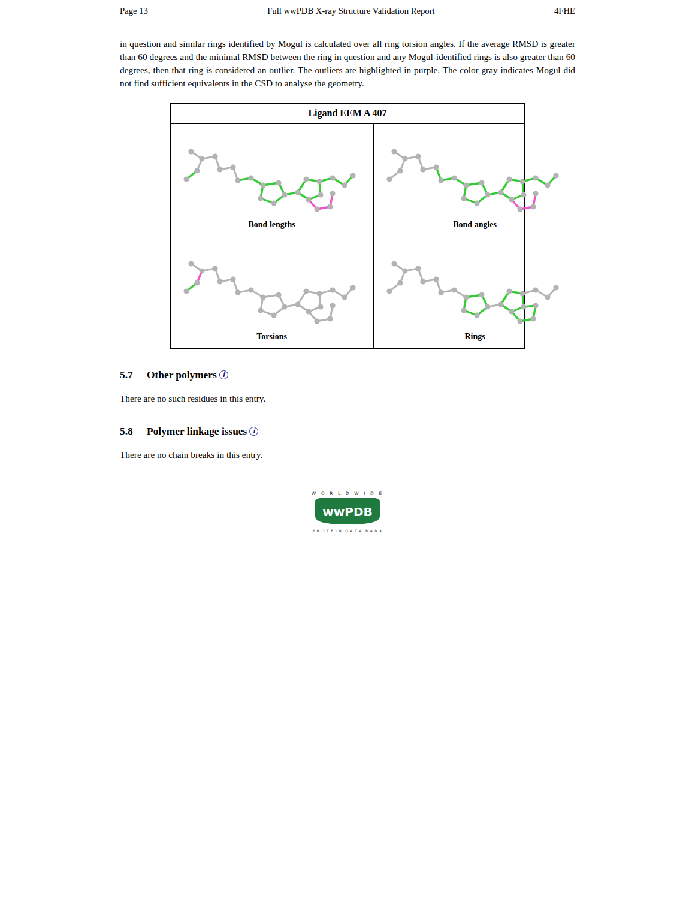Page 13
Full wwPDB X-ray Structure Validation Report
4FHE
in question and similar rings identified by Mogul is calculated over all ring torsion angles. If the average RMSD is greater than 60 degrees and the minimal RMSD between the ring in question and any Mogul-identified rings is also greater than 60 degrees, then that ring is considered an outlier. The outliers are highlighted in purple. The color gray indicates Mogul did not find sufficient equivalents in the CSD to analyse the geometry.
Ligand EEM A 407
Bond lengths
Bond angles
Torsions
Rings
5.7 Other polymersi
There are no such residues in this entry.
5.8 Polymer linkage issuesi
There are no chain breaks in this entry.
W O R L D W I D E
wwPDB
P R O T E I N D A T A B A N K